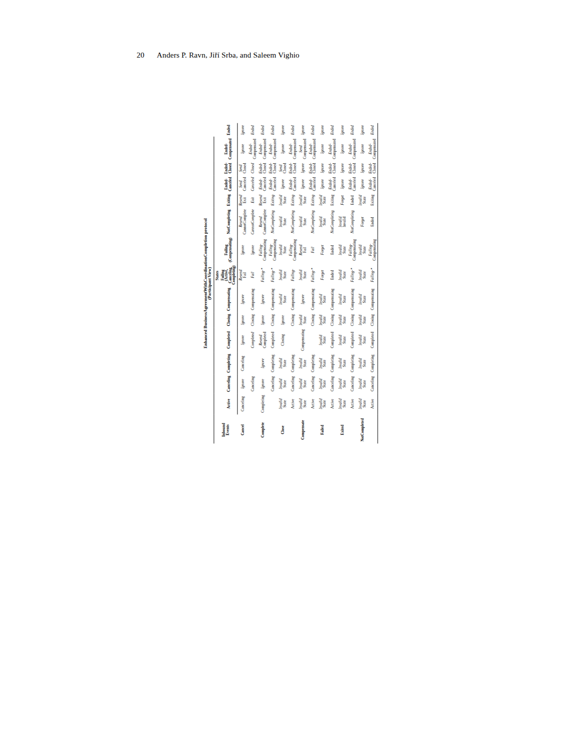20 Anders P. Ravn, Jiří Srba, and Saleem Vighio
Enhanced BusinessAgreementWithCoordinationCompletion protocol (Participant View)
| Inbound Events | States |
| --- | --- |
| Active | Canceling | Completing | Completed | Closing | Compensating | Failing (Active, Canceling, Completing) | Failing (Compensating) | NotCompleting | Exiting | Ended- Canceled | Ended- Closed | Ended- Compensated | Ended |
| Cancel | Canceling | Ignore | Canceling | Ignore | Ignore | Ignore | Resend Fail | Ignore | Resend CannotComplete | Resend Exit | Send Canceled | Send Closed | Ignore | Ignore |
| | | Canceling | | Completed | Closing | Compensating | Fail | Ignore | CannotComplete | Exit | Canceled | Closed | Ended- Compensated | Ended |
| Complete | Completing | Ignore | Ignore | Resend Completed | Ignore | Ignore | Failing-* | Failing- Compensating | Resend CannotComplete | Resend Exit | Ended- Canceled | Ended- Closed | Ended- Compensated | Ended |
| | | Canceling | Completing | Completed | Closing | Compensating | Failing-* | Failing- Compensating | NotCompleting | Exiting | Ended- Canceled | Ended- Closed | Ended- Compensated | Ended |
| Close | Invalid State | Invalid State | Invalid State | Closing | Ignore | Invalid State | Invalid State | Invalid State | Invalid State | Invalid State | Ignore | Send Closed | Ignore | Ignore |
| | Active | Canceling | Completing | | Closing | Compensating | Failing- | Failing- Compensating | NotCompleting | Exiting | Ended- Canceled | Ended- Closed | Ended- Compensated | Ended |
| Compensate | Invalid State | Invalid State | Invalid State | Compensating | Invalid State | Ignore | Invalid State | Resend Fail | Invalid State | Invalid State | Ignore | Ignore | Send Compensated | Ignore |
| | Active | Canceling | Completing | | Closing | Compensating | Failing-* | Fail | NotCompleting | Exiting | Ended- Canceled | Ended- Closed | Ended- Compensated | Ended |
| Failed | Invalid State | Invalid State | Invalid State | Invalid State | Invalid State | Invalid State | Forget | Forget | Invalid State | Invalid State | Ignore | Ignore | Ignore | Ignore |
| | Active | Canceling | Completing | Completed | Closing | Compensating | Ended | Ended | NotCompleting | Exiting | Ended- Canceled | Ended- Closed | Ended- Compensated | Ended |
| Exited | Invalid State | Invalid State | Invalid State | Invalid State | Invalid State | Invalid State | Invalid State | Invalid State | Invalid Invalid | Forget | Ignore | Ignore | Ignore | Ignore |
| | Active | Canceling | Completing | Completed | Closing | Compensating | Failing-* | Failing- Compensating | NotCompleting | Ended | Ended- Canceled | Ended- Closed | Ended- Compensated | Ended |
| NotCompleted | Invalid State | Invalid State | Invalid State | Invalid State | Invalid State | Invalid State | Invalid State | Invalid State | Forget | Invalid State | Ignore | Ignore | Ignore | Ignore |
| | Active | Canceling | Completing | Completed | Closing | Compensating | Failing-* | Failing- Compensating | Ended | Exiting | Ended- Canceled | Ended- Closed | Ended- Compensated | Ended |